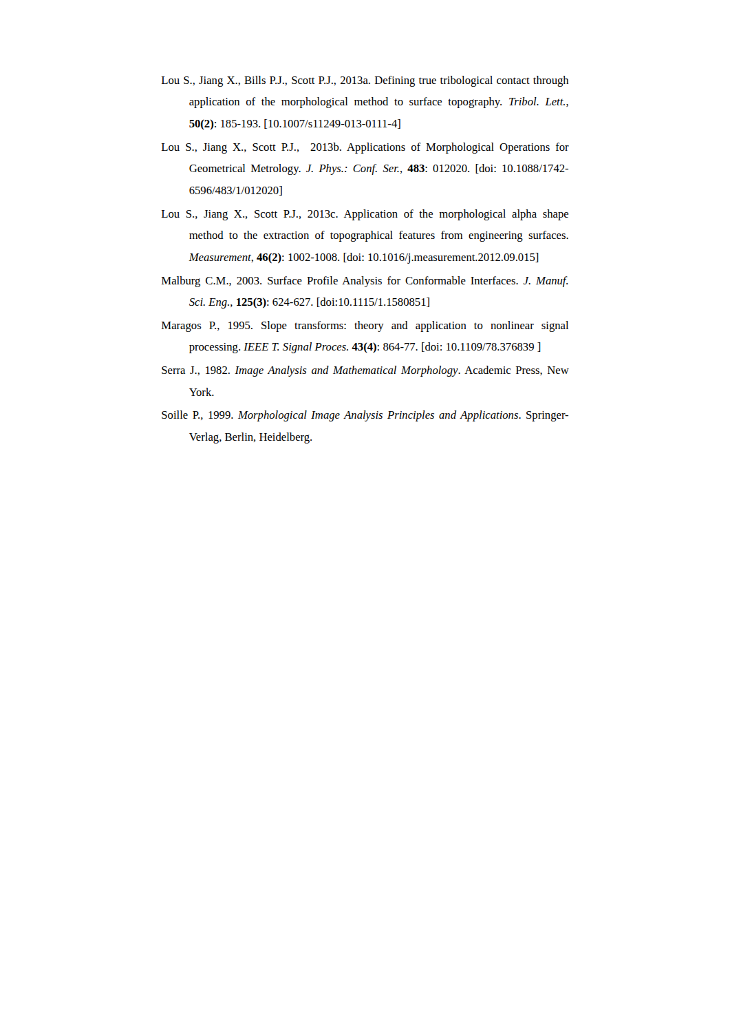Lou S., Jiang X., Bills P.J., Scott P.J., 2013a. Defining true tribological contact through application of the morphological method to surface topography. Tribol. Lett., 50(2): 185-193. [10.1007/s11249-013-0111-4]
Lou S., Jiang X., Scott P.J., 2013b. Applications of Morphological Operations for Geometrical Metrology. J. Phys.: Conf. Ser., 483: 012020. [doi: 10.1088/1742-6596/483/1/012020]
Lou S., Jiang X., Scott P.J., 2013c. Application of the morphological alpha shape method to the extraction of topographical features from engineering surfaces. Measurement, 46(2): 1002-1008. [doi: 10.1016/j.measurement.2012.09.015]
Malburg C.M., 2003. Surface Profile Analysis for Conformable Interfaces. J. Manuf. Sci. Eng., 125(3): 624-627. [doi:10.1115/1.1580851]
Maragos P., 1995. Slope transforms: theory and application to nonlinear signal processing. IEEE T. Signal Proces. 43(4): 864-77. [doi: 10.1109/78.376839 ]
Serra J., 1982. Image Analysis and Mathematical Morphology. Academic Press, New York.
Soille P., 1999. Morphological Image Analysis Principles and Applications. Springer-Verlag, Berlin, Heidelberg.